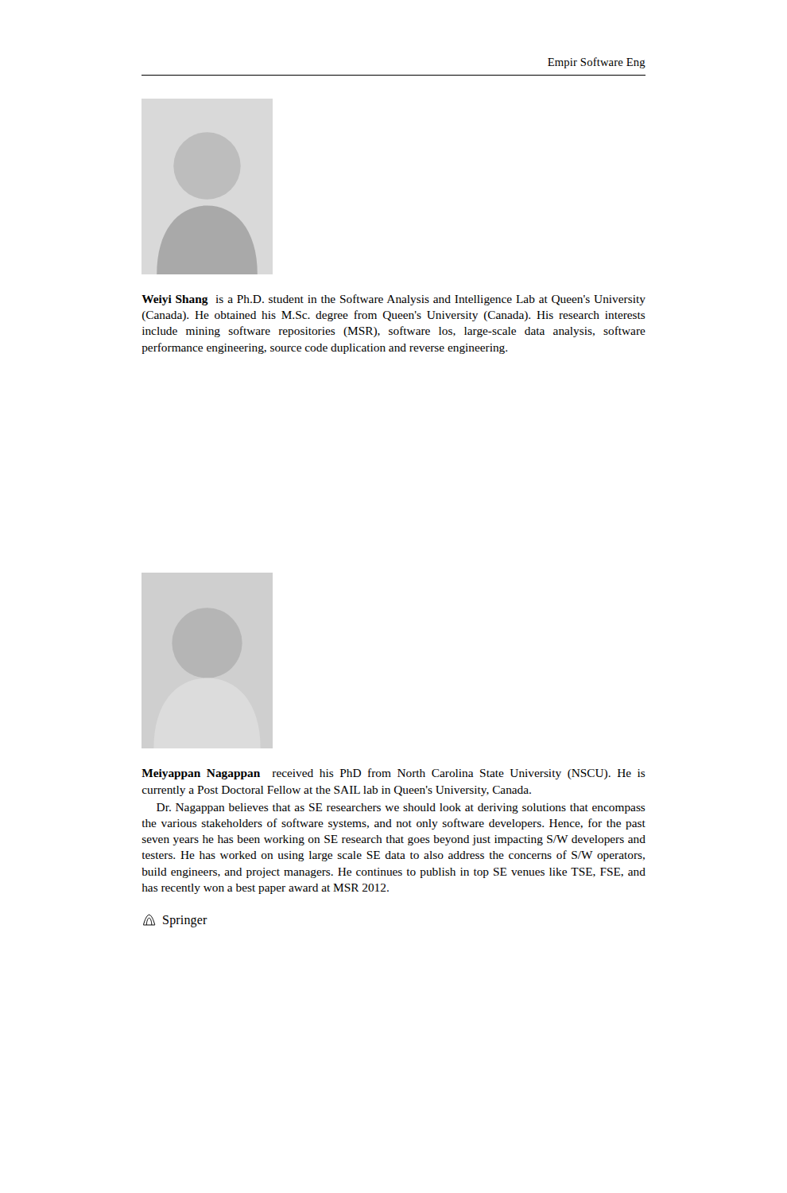Empir Software Eng
Weiyi Shang is a Ph.D. student in the Software Analysis and Intelligence Lab at Queen's University (Canada). He obtained his M.Sc. degree from Queen's University (Canada). His research interests include mining software repositories (MSR), software los, large-scale data analysis, software performance engineering, source code duplication and reverse engineering.
Meiyappan Nagappan received his PhD from North Carolina State University (NSCU). He is currently a Post Doctoral Fellow at the SAIL lab in Queen's University, Canada.
Dr. Nagappan believes that as SE researchers we should look at deriving solutions that encompass the various stakeholders of software systems, and not only software developers. Hence, for the past seven years he has been working on SE research that goes beyond just impacting S/W developers and testers. He has worked on using large scale SE data to also address the concerns of S/W operators, build engineers, and project managers. He continues to publish in top SE venues like TSE, FSE, and has recently won a best paper award at MSR 2012.
Springer